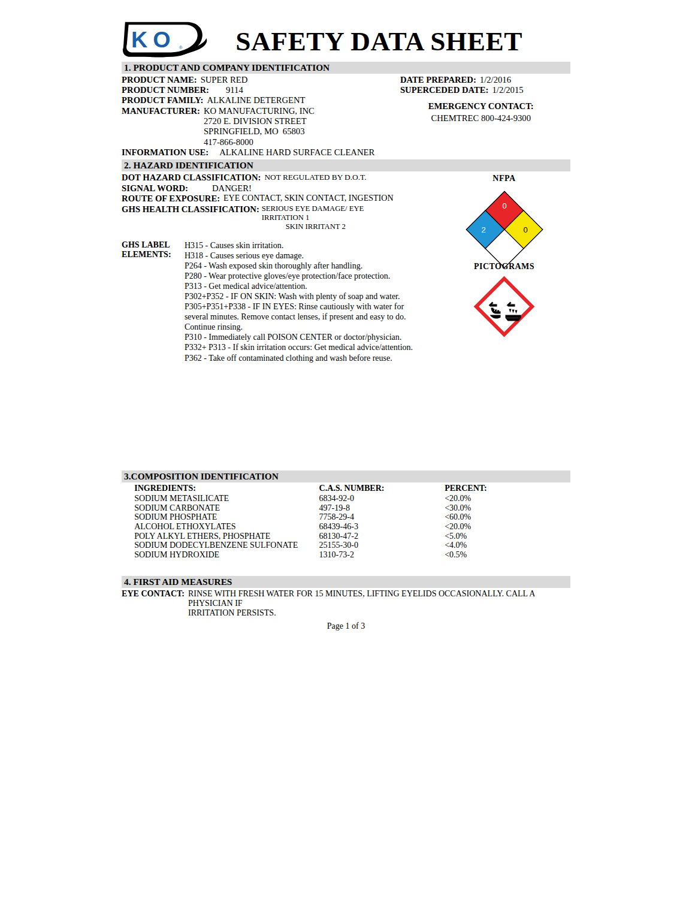K O ®
SAFETY DATA SHEET
1. PRODUCT AND COMPANY IDENTIFICATION
Product Name: SUPER RED
Product Number: 9114
Product Family: ALKALINE DETERGENT
Manufacturer: KO MANUFACTURING, INC
2720 E. DIVISION STREET
SPRINGFIELD, MO 65803
417-866-8000
Information Use: ALKALINE HARD SURFACE CLEANER
DATE PREPARED: 1/2/2016
SUPERCEDED DATE: 1/2/2015
EMERGENCY CONTACT: CHEMTREC 800-424-9300
2. HAZARD IDENTIFICATION
DOT Hazard Classification: NOT REGULATED BY D.O.T.
Signal Word: DANGER!
Route of Exposure: EYE CONTACT, SKIN CONTACT, INGESTION
GHS Health Classification: SERIOUS EYE DAMAGE/ EYE IRRITATION 1
SKIN IRRITANT 2
NFPA
0 2 0
PICTOGRAMS
GHS LABEL
ELEMENTS:
H315 - Causes skin irritation.
H318 - Causes serious eye damage.
P264 - Wash exposed skin thoroughly after handling.
P280 - Wear protective gloves/eye protection/face protection.
P313 - Get medical advice/attention.
P302+P352 - IF ON SKIN: Wash with plenty of soap and water.
P305+P351+P338 - IF IN EYES: Rinse cautiously with water for several minutes. Remove contact lenses, if present and easy to do. Continue rinsing.
P310 - Immediately call POISON CENTER or doctor/physician.
P332+ P313 - If skin irritation occurs: Get medical advice/attention.
P362 - Take off contaminated clothing and wash before reuse.
3.COMPOSITION IDENTIFICATION
| INGREDIENTS: | C.A.S. NUMBER: | PERCENT: |
| --- | --- | --- |
| SODIUM METASILICATE | 6834-92-0 | <20.0% |
| SODIUM CARBONATE | 497-19-8 | <30.0% |
| SODIUM PHOSPHATE | 7758-29-4 | <60.0% |
| ALCOHOL ETHOXYLATES | 68439-46-3 | <20.0% |
| POLY ALKYL ETHERS, PHOSPHATE | 68130-47-2 | <5.0% |
| SODIUM DODECYLBENZENE SULFONATE | 25155-30-0 | <4.0% |
| SODIUM HYDROXIDE | 1310-73-2 | <0.5% |
4. FIRST AID MEASURES
EYE CONTACT: RINSE WITH FRESH WATER FOR 15 MINUTES, LIFTING EYELIDS OCCASIONALLY. CALL A PHYSICIAN IF
IRRITATION PERSISTS.
Page 1 of 3